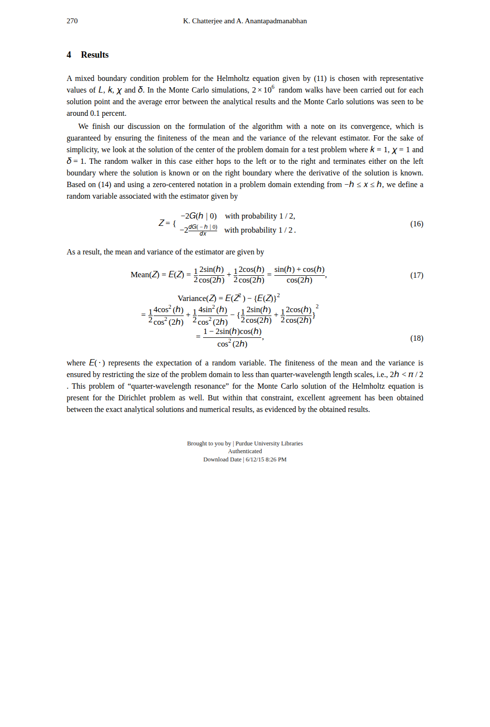270 K. Chatterjee and A. Anantapadmanabhan 270
4 Results
A mixed boundary condition problem for the Helmholtz equation given by (11) is chosen with representative values of L, k, χ and δ. In the Monte Carlo simulations, 2×106 random walks have been carried out for each solution point and the average error between the analytical results and the Monte Carlo solutions was seen to be around 0.1 percent.
We finish our discussion on the formulation of the algorithm with a note on its convergence, which is guaranteed by ensuring the finiteness of the mean and the variance of the relevant estimator. For the sake of simplicity, we look at the solution of the center of the problem domain for a test problem where k=1, χ=1 and δ=1. The random walker in this case either hops to the left or to the right and terminates either on the left boundary where the solution is known or on the right boundary where the derivative of the solution is known. Based on (14) and using a zero-centered notation in a problem domain extending from −h≤x≤h, we define a random variable associated with the estimator given by
Z = { −2G(h|0) with probability 1/2, −2 dG(−h|0) dx with probability 1/2.
(16)
As a result, the mean and variance of the estimator are given by
Mean(Z) = E(Z) = 12 2⁡sin(h) cos(2h) + 12 2⁡cos(h) cos(2h) = sin(h)+cos(h) cos(2h) ,
(17)
Variance(Z) = E(Z2) − {E(Z)} 2
= 12 4cos2(h) cos2(2h) + 12 4sin2(h) cos2(2h) − { 12 2⁡sin(h) cos(2h) + 12 2⁡cos(h) cos(2h) } 2
= 1−2⁡sin(h)⁡cos(h) cos2(2h) ,
(18)
where E(⋅) represents the expectation of a random variable. The finiteness of the mean and the variance is ensured by restricting the size of the problem domain to less than quarter-wavelength length scales, i.e., 2h<π/2. This problem of “quarter-wavelength resonance” for the Monte Carlo solution of the Helmholtz equation is present for the Dirichlet problem as well. But within that constraint, excellent agreement has been obtained between the exact analytical solutions and numerical results, as evidenced by the obtained results.
Brought to you by | Purdue University Libraries
Authenticated
Download Date | 6/12/15 8:26 PM